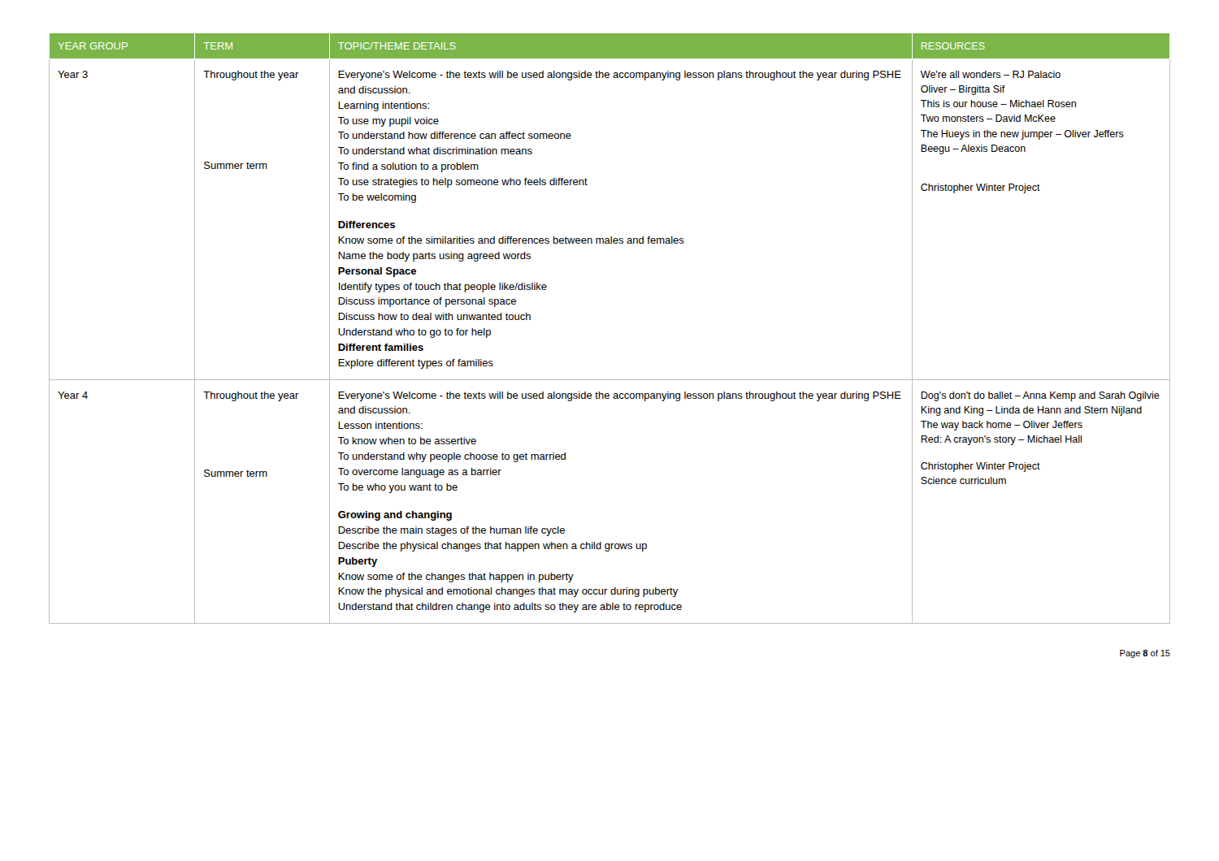| YEAR GROUP | TERM | TOPIC/THEME DETAILS | RESOURCES |
| --- | --- | --- | --- |
| Year 3 | Throughout the year Summer term | Everyone's Welcome - the texts will be used alongside the accompanying lesson plans throughout the year during PSHE and discussion. Learning intentions: To use my pupil voice To understand how difference can affect someone To understand what discrimination means To find a solution to a problem To use strategies to help someone who feels different To be welcoming Differences Know some of the similarities and differences between males and females Name the body parts using agreed words Personal Space Identify types of touch that people like/dislike Discuss importance of personal space Discuss how to deal with unwanted touch Understand who to go to for help Different families Explore different types of families | We're all wonders – RJ Palacio Oliver – Birgitta Sif This is our house – Michael Rosen Two monsters – David McKee The Hueys in the new jumper – Oliver Jeffers Beegu – Alexis Deacon Christopher Winter Project |
| Year 4 | Throughout the year Summer term | Everyone's Welcome - the texts will be used alongside the accompanying lesson plans throughout the year during PSHE and discussion. Lesson intentions: To know when to be assertive To understand why people choose to get married To overcome language as a barrier To be who you want to be Growing and changing Describe the main stages of the human life cycle Describe the physical changes that happen when a child grows up Puberty Know some of the changes that happen in puberty Know the physical and emotional changes that may occur during puberty Understand that children change into adults so they are able to reproduce | Dog's don't do ballet – Anna Kemp and Sarah Ogilvie King and King – Linda de Hann and Stern Nijland The way back home – Oliver Jeffers Red: A crayon's story – Michael Hall Christopher Winter Project Science curriculum |
Page 8 of 15